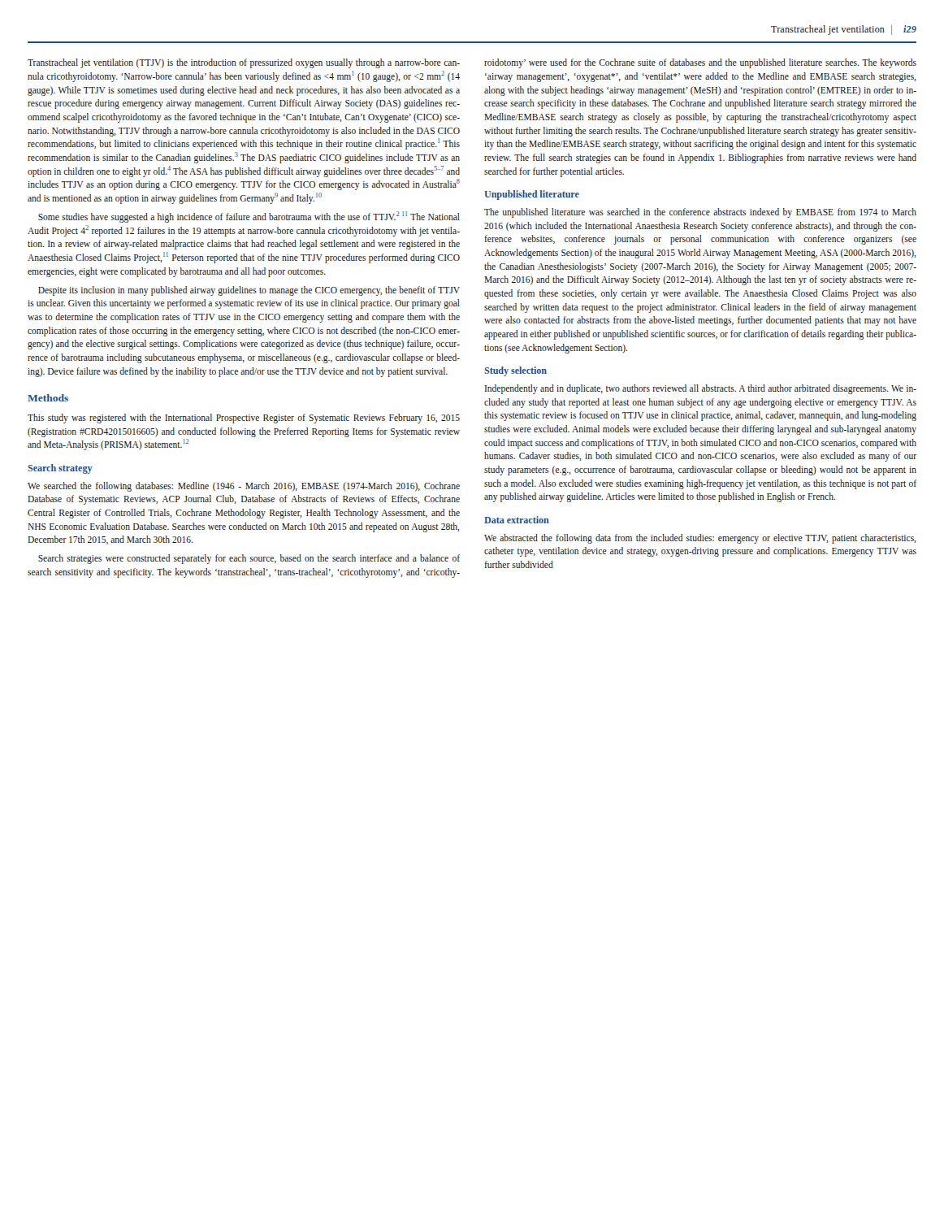Transtracheal jet ventilation | i29
Transtracheal jet ventilation (TTJV) is the introduction of pressurized oxygen usually through a narrow-bore cannula cricothyroidotomy. ‘Narrow-bore cannula’ has been variously defined as <4 mm1 (10 gauge), or <2 mm2 (14 gauge). While TTJV is sometimes used during elective head and neck procedures, it has also been advocated as a rescue procedure during emergency airway management. Current Difficult Airway Society (DAS) guidelines recommend scalpel cricothyroidotomy as the favored technique in the ‘Can’t Intubate, Can’t Oxygenate’ (CICO) scenario. Notwithstanding, TTJV through a narrow-bore cannula cricothyroidotomy is also included in the DAS CICO recommendations, but limited to clinicians experienced with this technique in their routine clinical practice.1 This recommendation is similar to the Canadian guidelines.3 The DAS paediatric CICO guidelines include TTJV as an option in children one to eight yr old.4 The ASA has published difficult airway guidelines over three decades5–7 and includes TTJV as an option during a CICO emergency. TTJV for the CICO emergency is advocated in Australia8 and is mentioned as an option in airway guidelines from Germany9 and Italy.10
Some studies have suggested a high incidence of failure and barotrauma with the use of TTJV.2 11 The National Audit Project 42 reported 12 failures in the 19 attempts at narrow-bore cannula cricothyroidotomy with jet ventilation. In a review of airway-related malpractice claims that had reached legal settlement and were registered in the Anaesthesia Closed Claims Project,11 Peterson reported that of the nine TTJV procedures performed during CICO emergencies, eight were complicated by barotrauma and all had poor outcomes.
Despite its inclusion in many published airway guidelines to manage the CICO emergency, the benefit of TTJV is unclear. Given this uncertainty we performed a systematic review of its use in clinical practice. Our primary goal was to determine the complication rates of TTJV use in the CICO emergency setting and compare them with the complication rates of those occurring in the emergency setting, where CICO is not described (the non-CICO emergency) and the elective surgical settings. Complications were categorized as device (thus technique) failure, occurrence of barotrauma including subcutaneous emphysema, or miscellaneous (e.g., cardiovascular collapse or bleeding). Device failure was defined by the inability to place and/or use the TTJV device and not by patient survival.
Methods
This study was registered with the International Prospective Register of Systematic Reviews February 16, 2015 (Registration #CRD42015016605) and conducted following the Preferred Reporting Items for Systematic review and Meta-Analysis (PRISMA) statement.12
Search strategy
We searched the following databases: Medline (1946 - March 2016), EMBASE (1974-March 2016), Cochrane Database of Systematic Reviews, ACP Journal Club, Database of Abstracts of Reviews of Effects, Cochrane Central Register of Controlled Trials, Cochrane Methodology Register, Health Technology Assessment, and the NHS Economic Evaluation Database. Searches were conducted on March 10th 2015 and repeated on August 28th, December 17th 2015, and March 30th 2016.
Search strategies were constructed separately for each source, based on the search interface and a balance of search sensitivity and specificity. The keywords ‘transtracheal’, ‘trans-tracheal’, ‘cricothyrotomy’, and ‘cricothyroidotomy’ were used for the Cochrane suite of databases and the unpublished literature searches. The keywords ‘airway management’, ‘oxygenat*’, and ‘ventilat*’ were added to the Medline and EMBASE search strategies, along with the subject headings ‘airway management’ (MeSH) and ‘respiration control’ (EMTREE) in order to increase search specificity in these databases. The Cochrane and unpublished literature search strategy mirrored the Medline/EMBASE search strategy as closely as possible, by capturing the transtracheal/cricothyrotomy aspect without further limiting the search results. The Cochrane/unpublished literature search strategy has greater sensitivity than the Medline/EMBASE search strategy, without sacrificing the original design and intent for this systematic review. The full search strategies can be found in Appendix 1. Bibliographies from narrative reviews were hand searched for further potential articles.
Unpublished literature
The unpublished literature was searched in the conference abstracts indexed by EMBASE from 1974 to March 2016 (which included the International Anaesthesia Research Society conference abstracts), and through the conference websites, conference journals or personal communication with conference organizers (see Acknowledgements Section) of the inaugural 2015 World Airway Management Meeting, ASA (2000-March 2016), the Canadian Anesthesiologists’ Society (2007-March 2016), the Society for Airway Management (2005; 2007-March 2016) and the Difficult Airway Society (2012–2014). Although the last ten yr of society abstracts were requested from these societies, only certain yr were available. The Anaesthesia Closed Claims Project was also searched by written data request to the project administrator. Clinical leaders in the field of airway management were also contacted for abstracts from the above-listed meetings, further documented patients that may not have appeared in either published or unpublished scientific sources, or for clarification of details regarding their publications (see Acknowledgement Section).
Study selection
Independently and in duplicate, two authors reviewed all abstracts. A third author arbitrated disagreements. We included any study that reported at least one human subject of any age undergoing elective or emergency TTJV. As this systematic review is focused on TTJV use in clinical practice, animal, cadaver, mannequin, and lung-modeling studies were excluded. Animal models were excluded because their differing laryngeal and sub-laryngeal anatomy could impact success and complications of TTJV, in both simulated CICO and non-CICO scenarios, compared with humans. Cadaver studies, in both simulated CICO and non-CICO scenarios, were also excluded as many of our study parameters (e.g., occurrence of barotrauma, cardiovascular collapse or bleeding) would not be apparent in such a model. Also excluded were studies examining high-frequency jet ventilation, as this technique is not part of any published airway guideline. Articles were limited to those published in English or French.
Data extraction
We abstracted the following data from the included studies: emergency or elective TTJV, patient characteristics, catheter type, ventilation device and strategy, oxygen-driving pressure and complications. Emergency TTJV was further subdivided